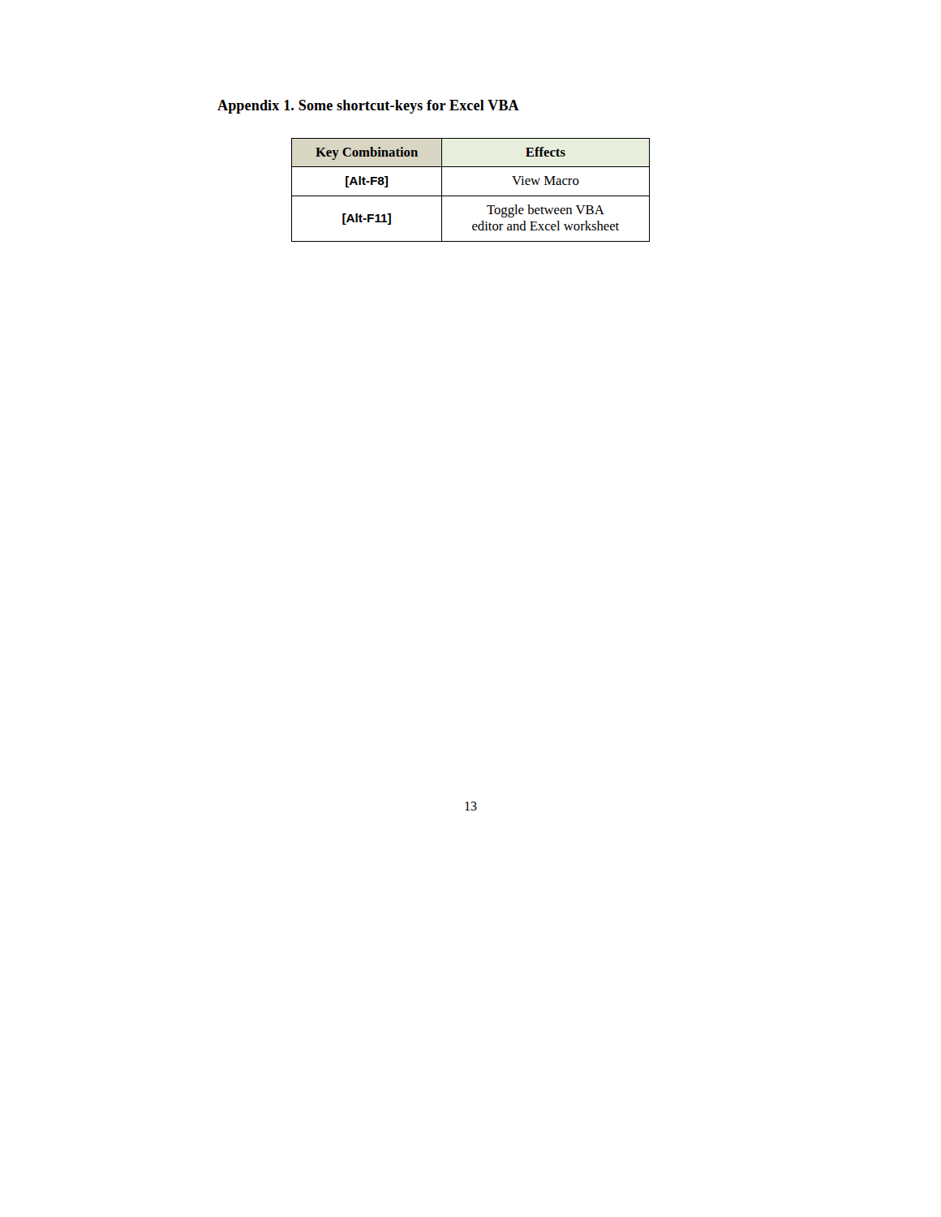Appendix 1. Some shortcut-keys for Excel VBA
| Key Combination | Effects |
| --- | --- |
| [Alt-F8] | View Macro |
| [Alt-F11] | Toggle between VBA editor and Excel worksheet |
13